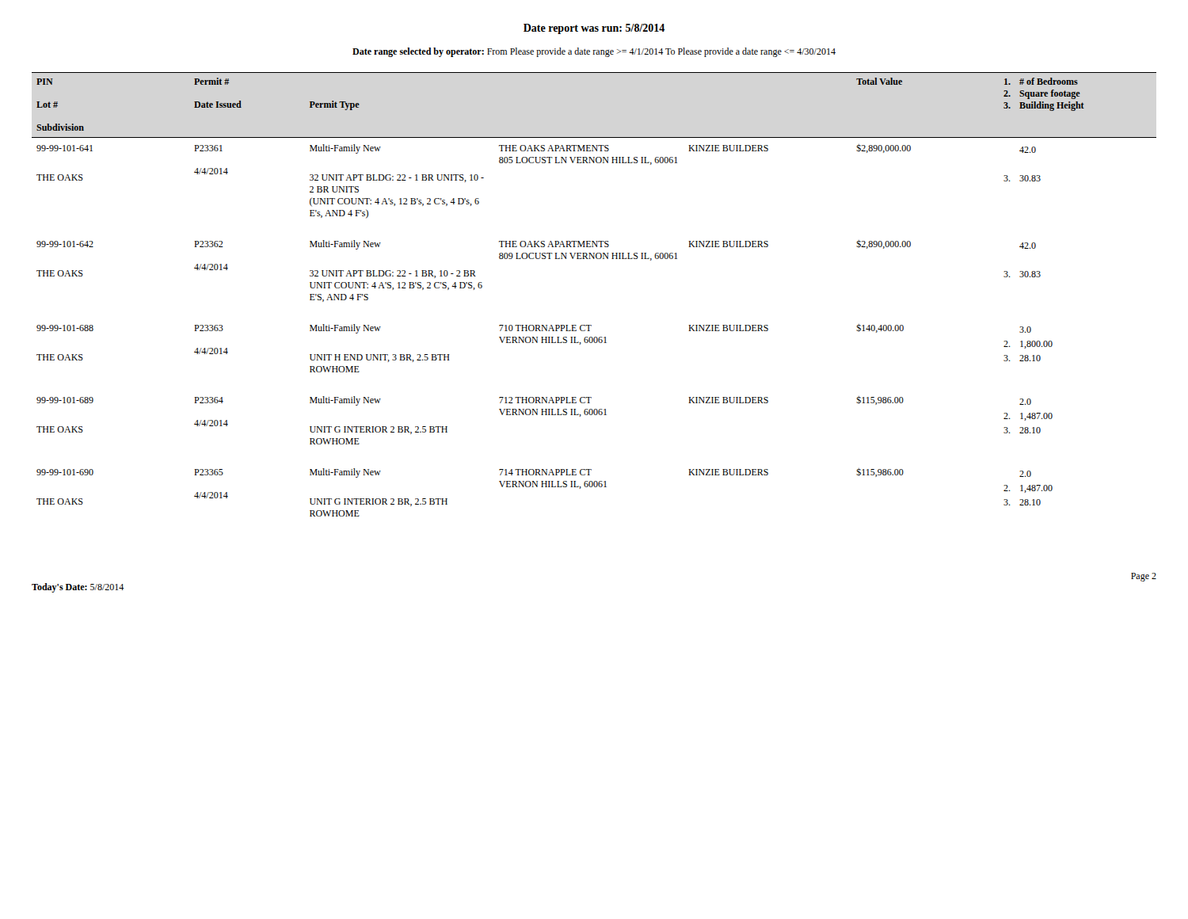Date report was run: 5/8/2014
Date range selected by operator: From Please provide a date range >= 4/1/2014 To Please provide a date range <= 4/30/2014
| PIN Lot # Subdivision | Permit # Date Issued | Permit Type | | | Total Value | 1. # of Bedrooms 2. Square footage 3. Building Height |
| --- | --- | --- | --- | --- | --- | --- |
| 99-99-101-641 THE OAKS | P23361 4/4/2014 | Multi-Family New 32 UNIT APT BLDG: 22 - 1 BR UNITS, 10 - 2 BR UNITS (UNIT COUNT: 4 A's, 12 B's, 2 C's, 4 D's, 6 E's, AND 4 F's) | THE OAKS APARTMENTS 805 LOCUST LN VERNON HILLS IL, 60061 | KINZIE BUILDERS | $2,890,000.00 | 42.0 3. 30.83 |
| 99-99-101-642 THE OAKS | P23362 4/4/2014 | Multi-Family New 32 UNIT APT BLDG: 22 - 1 BR, 10 - 2 BR UNIT COUNT: 4 A'S, 12 B'S, 2 C'S, 4 D'S, 6 E'S, AND 4 F'S | THE OAKS APARTMENTS 809 LOCUST LN VERNON HILLS IL, 60061 | KINZIE BUILDERS | $2,890,000.00 | 42.0 3. 30.83 |
| 99-99-101-688 THE OAKS | P23363 4/4/2014 | Multi-Family New UNIT H END UNIT, 3 BR, 2.5 BTH ROWHOME | 710 THORNAPPLE CT VERNON HILLS IL, 60061 | KINZIE BUILDERS | $140,400.00 | 3.0 2. 1,800.00 3. 28.10 |
| 99-99-101-689 THE OAKS | P23364 4/4/2014 | Multi-Family New UNIT G INTERIOR 2 BR, 2.5 BTH ROWHOME | 712 THORNAPPLE CT VERNON HILLS IL, 60061 | KINZIE BUILDERS | $115,986.00 | 2.0 2. 1,487.00 3. 28.10 |
| 99-99-101-690 THE OAKS | P23365 4/4/2014 | Multi-Family New UNIT G INTERIOR 2 BR, 2.5 BTH ROWHOME | 714 THORNAPPLE CT VERNON HILLS IL, 60061 | KINZIE BUILDERS | $115,986.00 | 2.0 2. 1,487.00 3. 28.10 |
Today's Date: 5/8/2014 Page 2